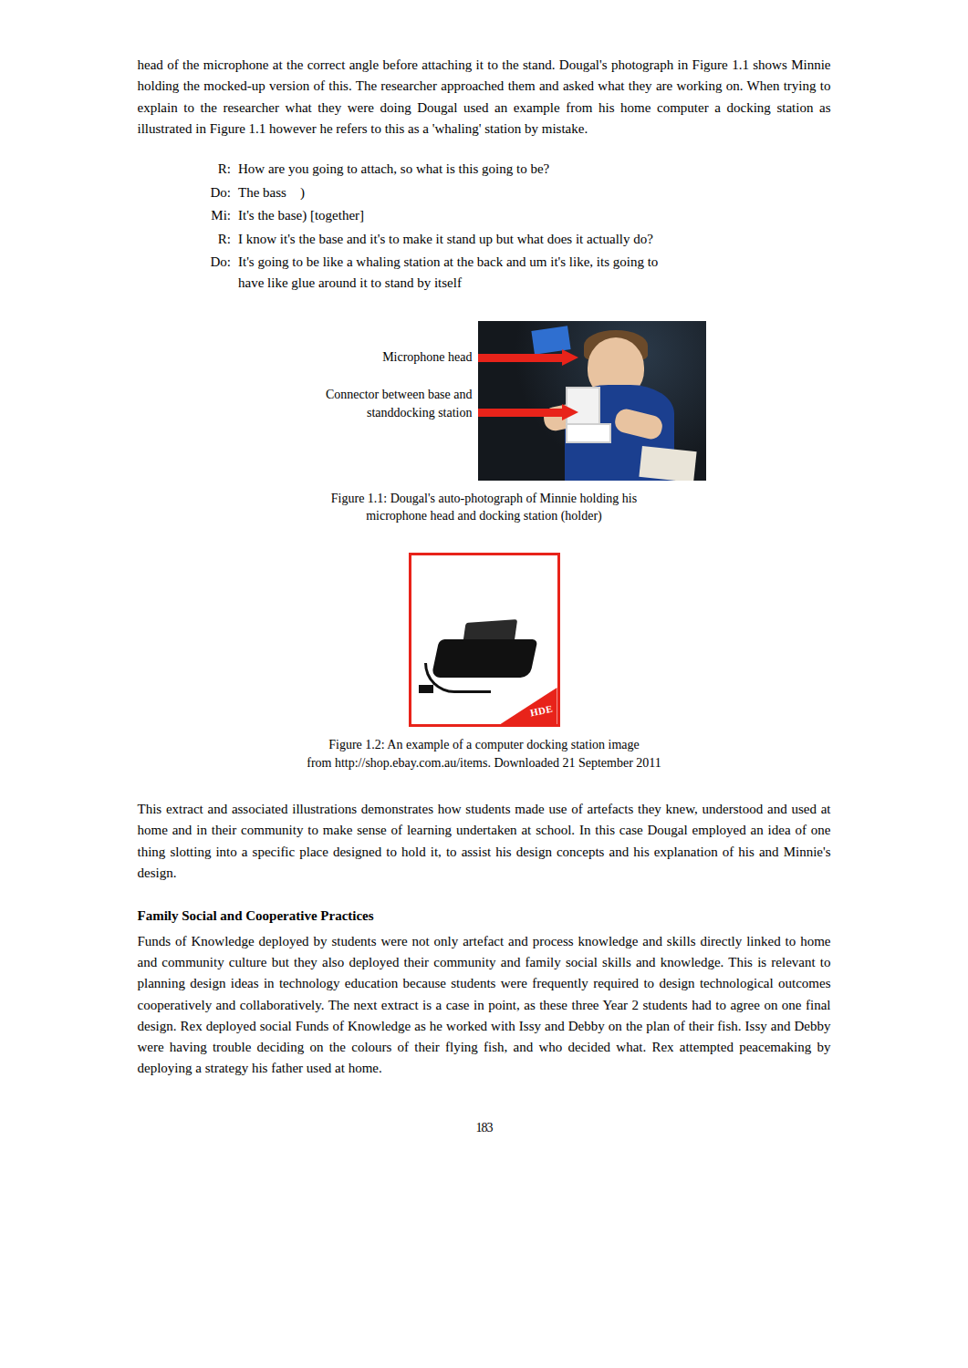head of the microphone at the correct angle before attaching it to the stand. Dougal's photograph in Figure 1.1 shows Minnie holding the mocked-up version of this. The researcher approached them and asked what they are working on. When trying to explain to the researcher what they were doing Dougal used an example from his home computer a docking station as illustrated in Figure 1.1 however he refers to this as a 'whaling' station by mistake.
| R: | How are you going to attach, so what is this going to be? |
| Do: | The bass ) |
| Mi: | It's the base) [together] |
| R: | I know it's the base and it's to make it stand up but what does it actually do? |
| Do: | It's going to be like a whaling station at the back and um it's like, its going to have like glue around it to stand by itself |
Microphone head
Connector between base and
standdocking station
Figure 1.1: Dougal's auto-photograph of Minnie holding his
microphone head and docking station (holder)
HDE
Figure 1.2: An example of a computer docking station image
from http://shop.ebay.com.au/items. Downloaded 21 September 2011
This extract and associated illustrations demonstrates how students made use of artefacts they knew, understood and used at home and in their community to make sense of learning undertaken at school. In this case Dougal employed an idea of one thing slotting into a specific place designed to hold it, to assist his design concepts and his explanation of his and Minnie's design.
Family Social and Cooperative Practices
Funds of Knowledge deployed by students were not only artefact and process knowledge and skills directly linked to home and community culture but they also deployed their community and family social skills and knowledge. This is relevant to planning design ideas in technology education because students were frequently required to design technological outcomes cooperatively and collaboratively. The next extract is a case in point, as these three Year 2 students had to agree on one final design. Rex deployed social Funds of Knowledge as he worked with Issy and Debby on the plan of their fish. Issy and Debby were having trouble deciding on the colours of their flying fish, and who decided what. Rex attempted peacemaking by deploying a strategy his father used at home.
183